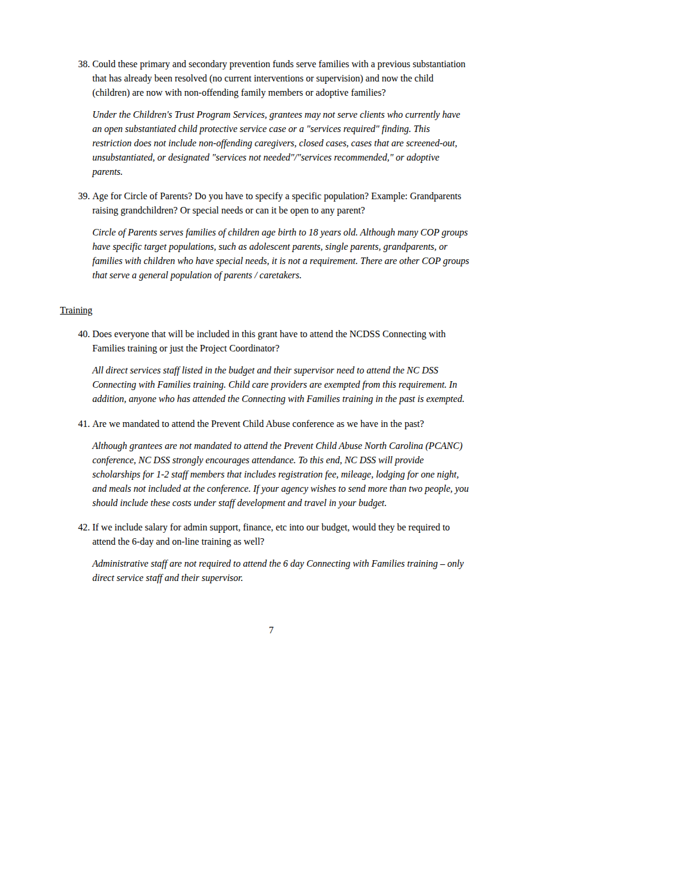Could these primary and secondary prevention funds serve families with a previous substantiation that has already been resolved (no current interventions or supervision) and now the child (children) are now with non-offending family members or adoptive families?
Under the Children's Trust Program Services, grantees may not serve clients who currently have an open substantiated child protective service case or a "services required" finding. This restriction does not include non-offending caregivers, closed cases, cases that are screened-out, unsubstantiated, or designated "services not needed"/"services recommended," or adoptive parents.
Age for Circle of Parents? Do you have to specify a specific population? Example: Grandparents raising grandchildren? Or special needs or can it be open to any parent?
Circle of Parents serves families of children age birth to 18 years old. Although many COP groups have specific target populations, such as adolescent parents, single parents, grandparents, or families with children who have special needs, it is not a requirement. There are other COP groups that serve a general population of parents / caretakers.
Training
Does everyone that will be included in this grant have to attend the NCDSS Connecting with Families training or just the Project Coordinator?
All direct services staff listed in the budget and their supervisor need to attend the NC DSS Connecting with Families training. Child care providers are exempted from this requirement. In addition, anyone who has attended the Connecting with Families training in the past is exempted.
Are we mandated to attend the Prevent Child Abuse conference as we have in the past?
Although grantees are not mandated to attend the Prevent Child Abuse North Carolina (PCANC) conference, NC DSS strongly encourages attendance. To this end, NC DSS will provide scholarships for 1-2 staff members that includes registration fee, mileage, lodging for one night, and meals not included at the conference. If your agency wishes to send more than two people, you should include these costs under staff development and travel in your budget.
If we include salary for admin support, finance, etc into our budget, would they be required to attend the 6-day and on-line training as well?
Administrative staff are not required to attend the 6 day Connecting with Families training – only direct service staff and their supervisor.
7